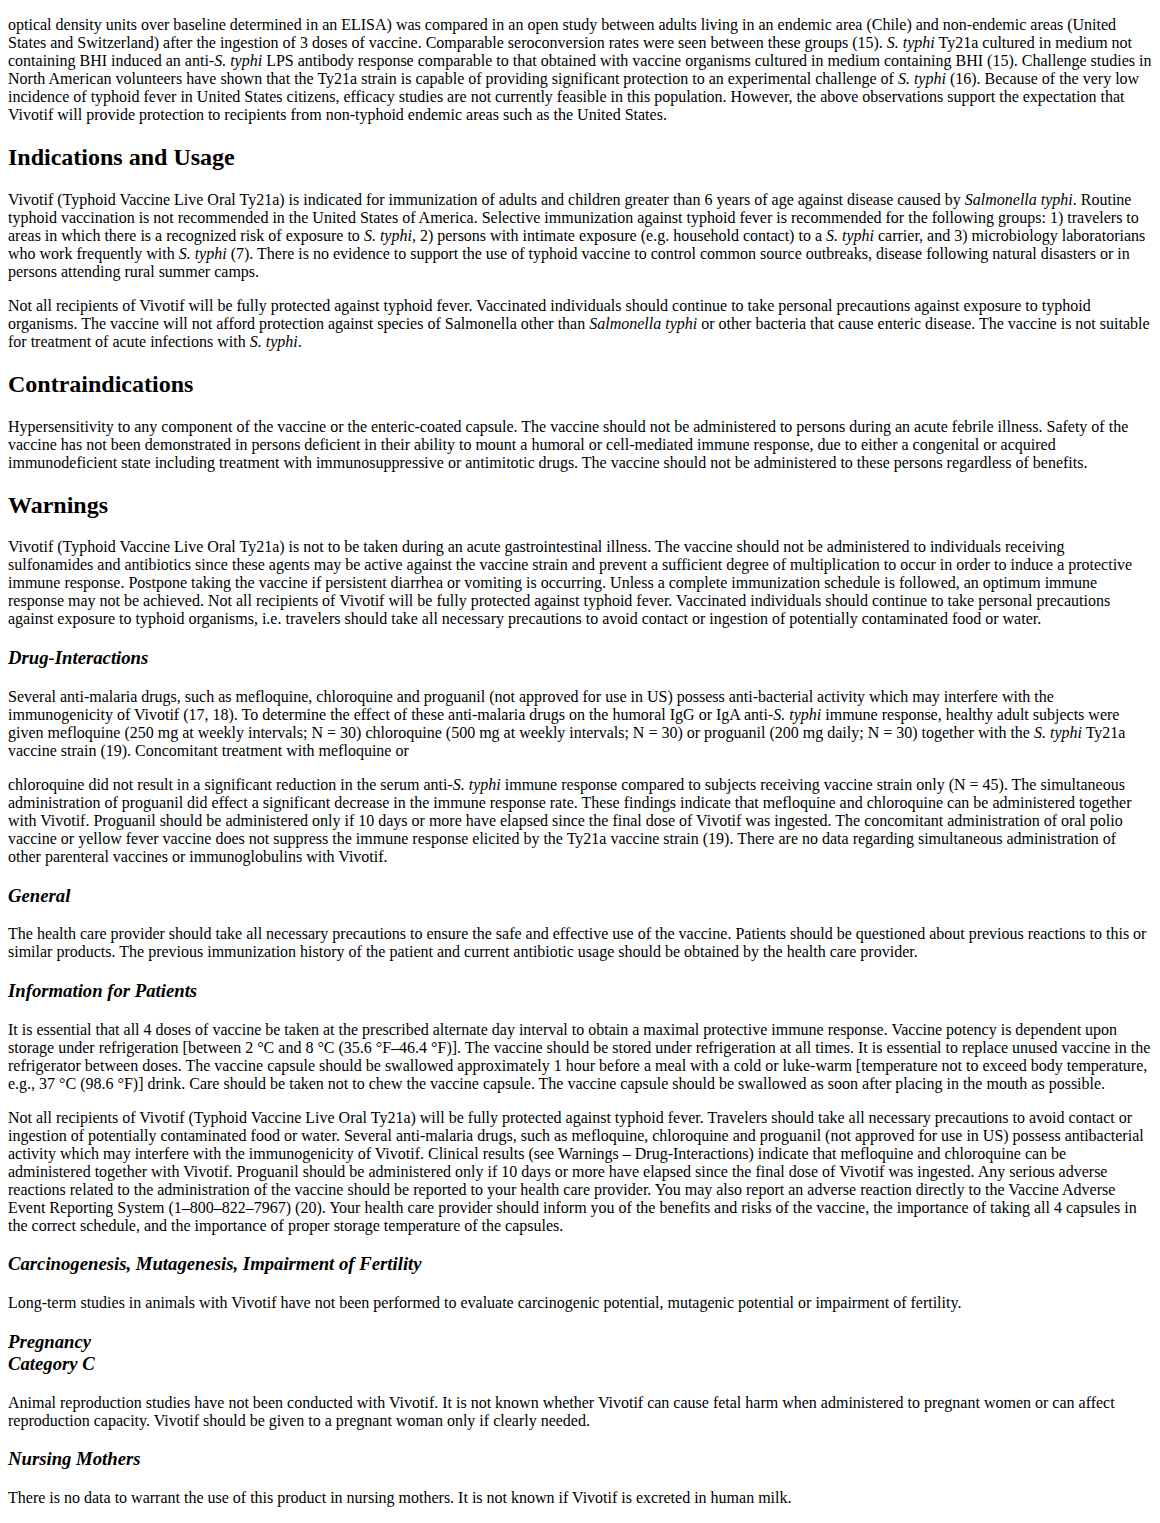optical density units over baseline determined in an ELISA) was compared in an open study between adults living in an endemic area (Chile) and non-endemic areas (United States and Switzerland) after the ingestion of 3 doses of vaccine. Comparable seroconversion rates were seen between these groups (15). S. typhi Ty21a cultured in medium not containing BHI induced an anti-S. typhi LPS antibody response comparable to that obtained with vaccine organisms cultured in medium containing BHI (15). Challenge studies in North American volunteers have shown that the Ty21a strain is capable of providing significant protection to an experimental challenge of S. typhi (16). Because of the very low incidence of typhoid fever in United States citizens, efficacy studies are not currently feasible in this population. However, the above observations support the expectation that Vivotif will provide protection to recipients from non-typhoid endemic areas such as the United States.
Indications and Usage
Vivotif (Typhoid Vaccine Live Oral Ty21a) is indicated for immunization of adults and children greater than 6 years of age against disease caused by Salmonella typhi. Routine typhoid vaccination is not recommended in the United States of America. Selective immunization against typhoid fever is recommended for the following groups: 1) travelers to areas in which there is a recognized risk of exposure to S. typhi, 2) persons with intimate exposure (e.g. household contact) to a S. typhi carrier, and 3) microbiology laboratorians who work frequently with S. typhi (7). There is no evidence to support the use of typhoid vaccine to control common source outbreaks, disease following natural disasters or in persons attending rural summer camps.
Not all recipients of Vivotif will be fully protected against typhoid fever. Vaccinated individuals should continue to take personal precautions against exposure to typhoid organisms. The vaccine will not afford protection against species of Salmonella other than Salmonella typhi or other bacteria that cause enteric disease. The vaccine is not suitable for treatment of acute infections with S. typhi.
Contraindications
Hypersensitivity to any component of the vaccine or the enteric-coated capsule. The vaccine should not be administered to persons during an acute febrile illness. Safety of the vaccine has not been demonstrated in persons deficient in their ability to mount a humoral or cell-mediated immune response, due to either a congenital or acquired immunodeficient state including treatment with immunosuppressive or antimitotic drugs. The vaccine should not be administered to these persons regardless of benefits.
Warnings
Vivotif (Typhoid Vaccine Live Oral Ty21a) is not to be taken during an acute gastrointestinal illness. The vaccine should not be administered to individuals receiving sulfonamides and antibiotics since these agents may be active against the vaccine strain and prevent a sufficient degree of multiplication to occur in order to induce a protective immune response. Postpone taking the vaccine if persistent diarrhea or vomiting is occurring. Unless a complete immunization schedule is followed, an optimum immune response may not be achieved. Not all recipients of Vivotif will be fully protected against typhoid fever. Vaccinated individuals should continue to take personal precautions against exposure to typhoid organisms, i.e. travelers should take all necessary precautions to avoid contact or ingestion of potentially contaminated food or water.
Drug-Interactions
Several anti-malaria drugs, such as mefloquine, chloroquine and proguanil (not approved for use in US) possess anti-bacterial activity which may interfere with the immunogenicity of Vivotif (17, 18). To determine the effect of these anti-malaria drugs on the humoral IgG or IgA anti-S. typhi immune response, healthy adult subjects were given mefloquine (250 mg at weekly intervals; N = 30) chloroquine (500 mg at weekly intervals; N = 30) or proguanil (200 mg daily; N = 30) together with the S. typhi Ty21a vaccine strain (19). Concomitant treatment with mefloquine or
chloroquine did not result in a significant reduction in the serum anti-S. typhi immune response compared to subjects receiving vaccine strain only (N = 45). The simultaneous administration of proguanil did effect a significant decrease in the immune response rate. These findings indicate that mefloquine and chloroquine can be administered together with Vivotif. Proguanil should be administered only if 10 days or more have elapsed since the final dose of Vivotif was ingested. The concomitant administration of oral polio vaccine or yellow fever vaccine does not suppress the immune response elicited by the Ty21a vaccine strain (19). There are no data regarding simultaneous administration of other parenteral vaccines or immunoglobulins with Vivotif.
General
The health care provider should take all necessary precautions to ensure the safe and effective use of the vaccine. Patients should be questioned about previous reactions to this or similar products. The previous immunization history of the patient and current antibiotic usage should be obtained by the health care provider.
Information for Patients
It is essential that all 4 doses of vaccine be taken at the prescribed alternate day interval to obtain a maximal protective immune response. Vaccine potency is dependent upon storage under refrigeration [between 2 °C and 8 °C (35.6 °F–46.4 °F)]. The vaccine should be stored under refrigeration at all times. It is essential to replace unused vaccine in the refrigerator between doses. The vaccine capsule should be swallowed approximately 1 hour before a meal with a cold or luke-warm [temperature not to exceed body temperature, e.g., 37 °C (98.6 °F)] drink. Care should be taken not to chew the vaccine capsule. The vaccine capsule should be swallowed as soon after placing in the mouth as possible.
Not all recipients of Vivotif (Typhoid Vaccine Live Oral Ty21a) will be fully protected against typhoid fever. Travelers should take all necessary precautions to avoid contact or ingestion of potentially contaminated food or water. Several anti-malaria drugs, such as mefloquine, chloroquine and proguanil (not approved for use in US) possess antibacterial activity which may interfere with the immunogenicity of Vivotif. Clinical results (see Warnings – Drug-Interactions) indicate that mefloquine and chloroquine can be administered together with Vivotif. Proguanil should be administered only if 10 days or more have elapsed since the final dose of Vivotif was ingested. Any serious adverse reactions related to the administration of the vaccine should be reported to your health care provider. You may also report an adverse reaction directly to the Vaccine Adverse Event Reporting System (1–800–822–7967) (20). Your health care provider should inform you of the benefits and risks of the vaccine, the importance of taking all 4 capsules in the correct schedule, and the importance of proper storage temperature of the capsules.
Carcinogenesis, Mutagenesis, Impairment of Fertility
Long-term studies in animals with Vivotif have not been performed to evaluate carcinogenic potential, mutagenic potential or impairment of fertility.
Pregnancy
Category C
Animal reproduction studies have not been conducted with Vivotif. It is not known whether Vivotif can cause fetal harm when administered to pregnant women or can affect reproduction capacity. Vivotif should be given to a pregnant woman only if clearly needed.
Nursing Mothers
There is no data to warrant the use of this product in nursing mothers. It is not known if Vivotif is excreted in human milk.